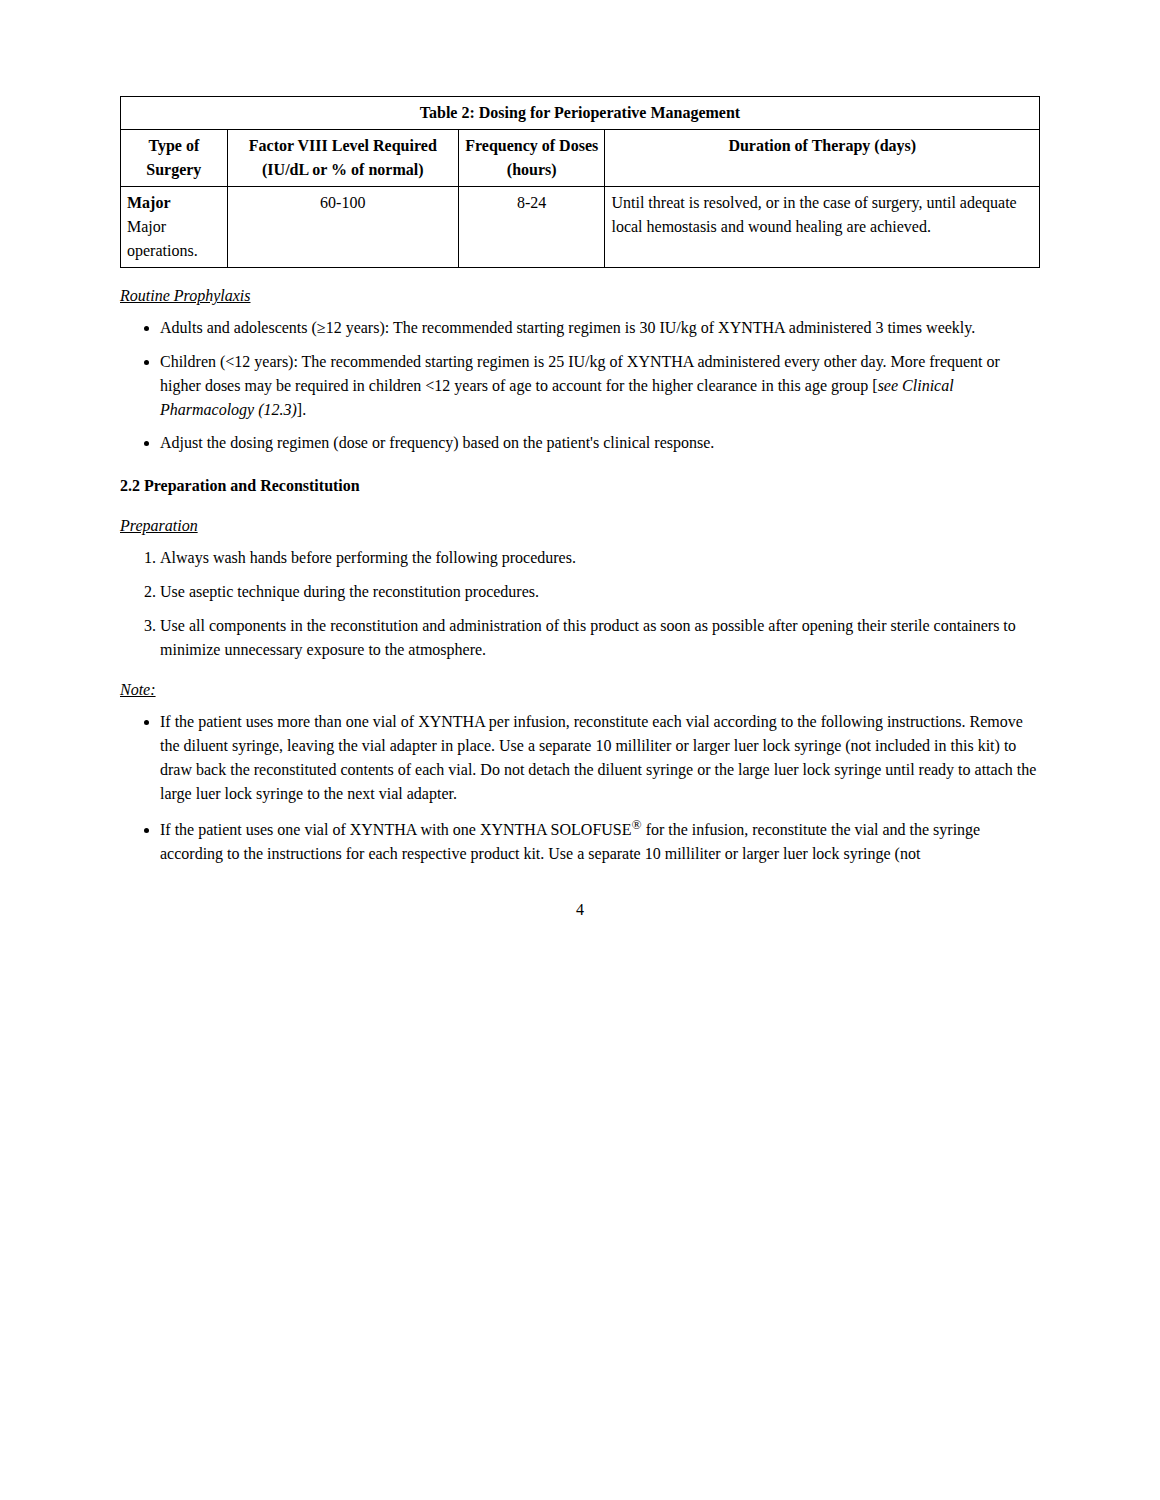Table 2: Dosing for Perioperative Management
| Type of Surgery | Factor VIII Level Required (IU/dL or % of normal) | Frequency of Doses (hours) | Duration of Therapy (days) |
| --- | --- | --- | --- |
| Major Major operations. | 60-100 | 8-24 | Until threat is resolved, or in the case of surgery, until adequate local hemostasis and wound healing are achieved. |
Routine Prophylaxis
Adults and adolescents (≥12 years): The recommended starting regimen is 30 IU/kg of XYNTHA administered 3 times weekly.
Children (<12 years): The recommended starting regimen is 25 IU/kg of XYNTHA administered every other day. More frequent or higher doses may be required in children <12 years of age to account for the higher clearance in this age group [see Clinical Pharmacology (12.3)].
Adjust the dosing regimen (dose or frequency) based on the patient's clinical response.
2.2 Preparation and Reconstitution
Preparation
Always wash hands before performing the following procedures.
Use aseptic technique during the reconstitution procedures.
Use all components in the reconstitution and administration of this product as soon as possible after opening their sterile containers to minimize unnecessary exposure to the atmosphere.
Note:
If the patient uses more than one vial of XYNTHA per infusion, reconstitute each vial according to the following instructions. Remove the diluent syringe, leaving the vial adapter in place. Use a separate 10 milliliter or larger luer lock syringe (not included in this kit) to draw back the reconstituted contents of each vial. Do not detach the diluent syringe or the large luer lock syringe until ready to attach the large luer lock syringe to the next vial adapter.
If the patient uses one vial of XYNTHA with one XYNTHA SOLOFUSE® for the infusion, reconstitute the vial and the syringe according to the instructions for each respective product kit. Use a separate 10 milliliter or larger luer lock syringe (not
4